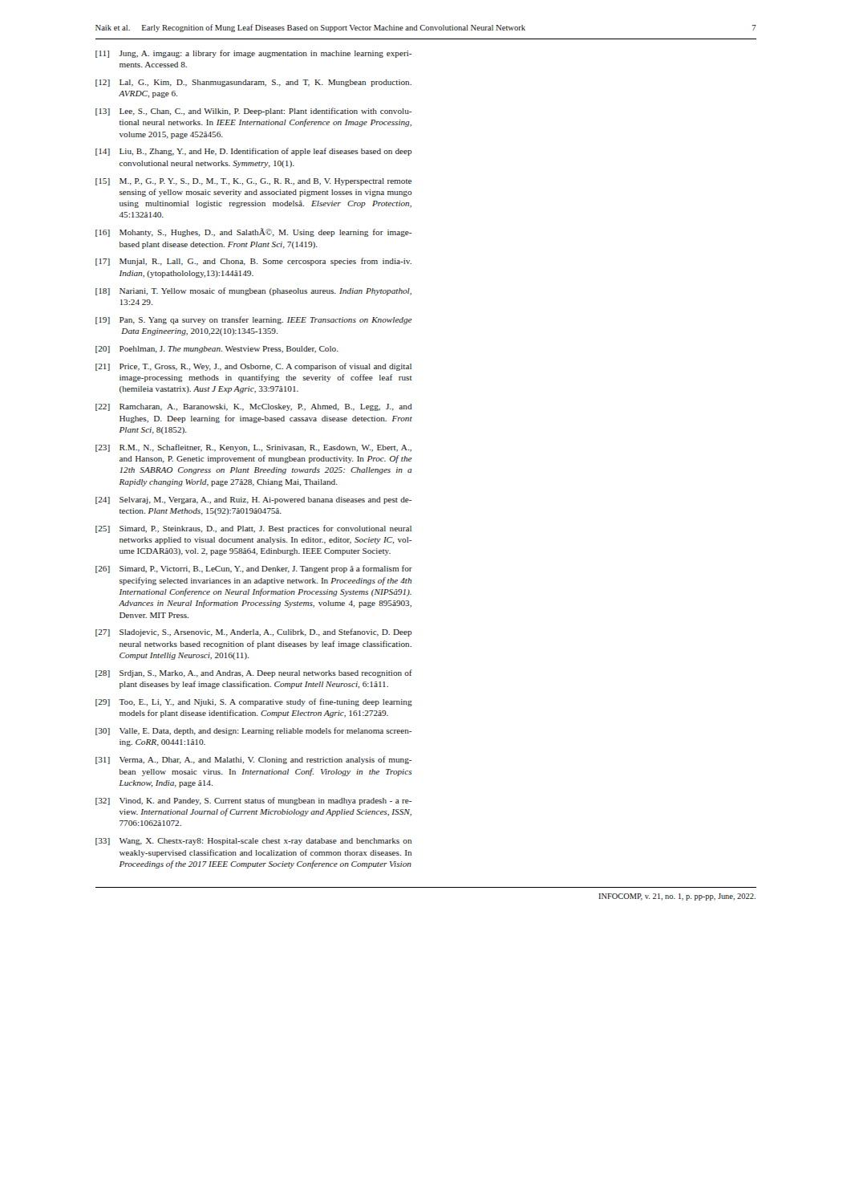Naik et al. Early Recognition of Mung Leaf Diseases Based on Support Vector Machine and Convolutional Neural Network 7
[11] Jung, A. imgaug: a library for image augmentation in machine learning experiments. Accessed 8.
[12] Lal, G., Kim, D., Shanmugasundaram, S., and T, K. Mungbean production. AVRDC, page 6.
[13] Lee, S., Chan, C., and Wilkin, P. Deep-plant: Plant identification with convolutional neural networks. In IEEE International Conference on Image Processing, volume 2015, page 452â456.
[14] Liu, B., Zhang, Y., and He, D. Identification of apple leaf diseases based on deep convolutional neural networks. Symmetry, 10(1).
[15] M., P., G., P. Y., S., D., M., T., K., G., G., R. R., and B, V. Hyperspectral remote sensing of yellow mosaic severity and associated pigment losses in vigna mungo using multinomial logistic regression modelsâ. Elsevier Crop Protection, 45:132â140.
[16] Mohanty, S., Hughes, D., and SalathÃ©, M. Using deep learning for image-based plant disease detection. Front Plant Sci, 7(1419).
[17] Munjal, R., Lall, G., and Chona, B. Some cercospora species from india-iv. Indian, (ytopatholology,13):144â149.
[18] Nariani, T. Yellow mosaic of mungbean (phaseolus aureus. Indian Phytopathol, 13:24 29.
[19] Pan, S. Yang qa survey on transfer learning. IEEE Transactions on Knowledge Data Engineering, 2010,22(10):1345-1359.
[20] Poehlman, J. The mungbean. Westview Press, Boulder, Colo.
[21] Price, T., Gross, R., Wey, J., and Osborne, C. A comparison of visual and digital image-processing methods in quantifying the severity of coffee leaf rust (hemileia vastatrix). Aust J Exp Agric, 33:97â101.
[22] Ramcharan, A., Baranowski, K., McCloskey, P., Ahmed, B., Legg, J., and Hughes, D. Deep learning for image-based cassava disease detection. Front Plant Sci, 8(1852).
[23] R.M., N., Schafleitner, R., Kenyon, L., Srinivasan, R., Easdown, W., Ebert, A., and Hanson, P. Genetic improvement of mungbean productivity. In Proc. Of the 12th SABRAO Congress on Plant Breeding towards 2025: Challenges in a Rapidly changing World, page 27â28, Chiang Mai, Thailand.
[24] Selvaraj, M., Vergara, A., and Ruiz, H. Ai-powered banana diseases and pest detection. Plant Methods, 15(92):7â019â0475â.
[25] Simard, P., Steinkraus, D., and Platt, J. Best practices for convolutional neural networks applied to visual document analysis. In editor., editor, Society IC, volume ICDARâ03), vol. 2, page 958â64, Edinburgh. IEEE Computer Society.
[26] Simard, P., Victorri, B., LeCun, Y., and Denker, J. Tangent prop â a formalism for specifying selected invariances in an adaptive network. In Proceedings of the 4th International Conference on Neural Information Processing Systems (NIPSâ91). Advances in Neural Information Processing Systems, volume 4, page 895â903, Denver. MIT Press.
[27] Sladojevic, S., Arsenovic, M., Anderla, A., Culibrk, D., and Stefanovic, D. Deep neural networks based recognition of plant diseases by leaf image classification. Comput Intellig Neurosci, 2016(11).
[28] Srdjan, S., Marko, A., and Andras, A. Deep neural networks based recognition of plant diseases by leaf image classification. Comput Intell Neurosci, 6:1â11.
[29] Too, E., Li, Y., and Njuki, S. A comparative study of fine-tuning deep learning models for plant disease identification. Comput Electron Agric, 161:272â9.
[30] Valle, E. Data, depth, and design: Learning reliable models for melanoma screening. CoRR, 00441:1â10.
[31] Verma, A., Dhar, A., and Malathi, V. Cloning and restriction analysis of mungbean yellow mosaic virus. In International Conf. Virology in the Tropics Lucknow, India, page â14.
[32] Vinod, K. and Pandey, S. Current status of mungbean in madhya pradesh - a review. International Journal of Current Microbiology and Applied Sciences, ISSN, 7706:1062â1072.
[33] Wang, X. Chestx-ray8: Hospital-scale chest x-ray database and benchmarks on weakly-supervised classification and localization of common thorax diseases. In Proceedings of the 2017 IEEE Computer Society Conference on Computer Vision
INFOCOMP, v. 21, no. 1, p. pp-pp, June, 2022.